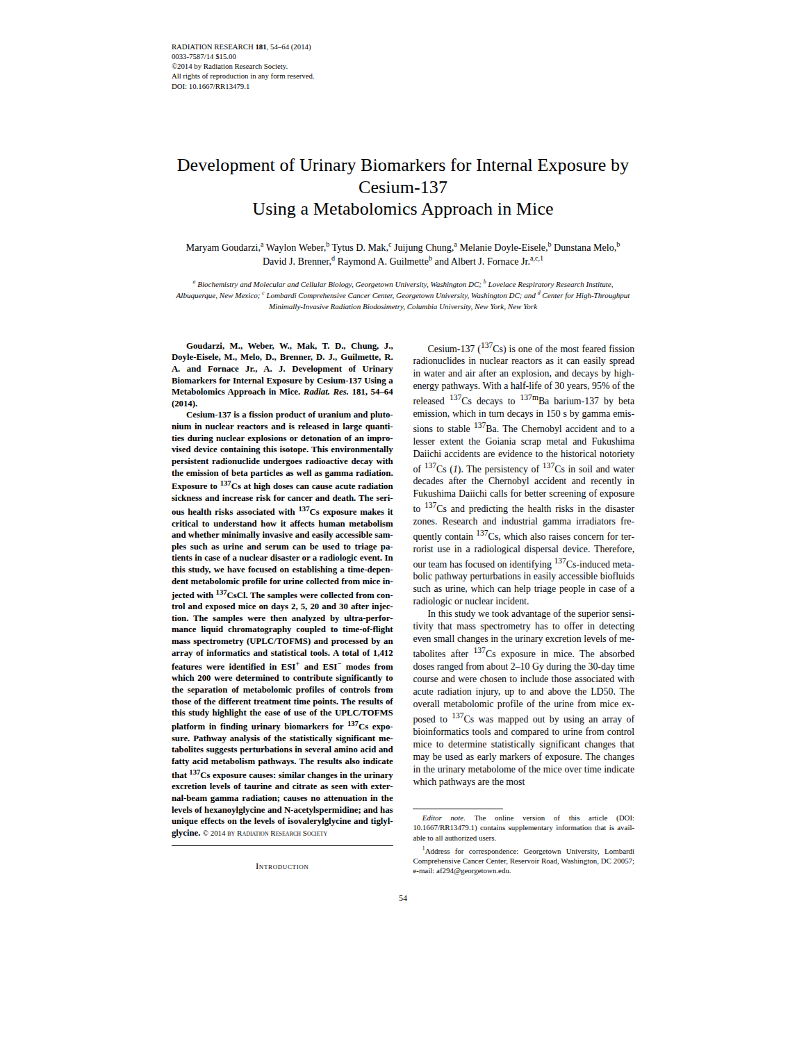RADIATION RESEARCH 181, 54–64 (2014)
0033-7587/14 $15.00
©2014 by Radiation Research Society.
All rights of reproduction in any form reserved.
DOI: 10.1667/RR13479.1
Development of Urinary Biomarkers for Internal Exposure by Cesium-137
Using a Metabolomics Approach in Mice
Maryam Goudarzi,a Waylon Weber,b Tytus D. Mak,c Juijung Chung,a Melanie Doyle-Eisele,b Dunstana Melo,b
David J. Brenner,d Raymond A. Guilmetteb and Albert J. Fornace Jr.a,c,1
a Biochemistry and Molecular and Cellular Biology, Georgetown University, Washington DC; b Lovelace Respiratory Research Institute,
Albuquerque, New Mexico; c Lombardi Comprehensive Cancer Center, Georgetown University, Washington DC; and d Center for High-Throughput
Minimally-Invasive Radiation Biodosimetry, Columbia University, New York, New York
Goudarzi, M., Weber, W., Mak, T. D., Chung, J., Doyle-Eisele, M., Melo, D., Brenner, D. J., Guilmette, R. A. and Fornace Jr., A. J. Development of Urinary Biomarkers for Internal Exposure by Cesium-137 Using a Metabolomics Approach in Mice. Radiat. Res. 181, 54–64 (2014).
Cesium-137 is a fission product of uranium and plutonium in nuclear reactors and is released in large quantities during nuclear explosions or detonation of an improvised device containing this isotope. This environmentally persistent radionuclide undergoes radioactive decay with the emission of beta particles as well as gamma radiation. Exposure to 137Cs at high doses can cause acute radiation sickness and increase risk for cancer and death. The serious health risks associated with 137Cs exposure makes it critical to understand how it affects human metabolism and whether minimally invasive and easily accessible samples such as urine and serum can be used to triage patients in case of a nuclear disaster or a radiologic event. In this study, we have focused on establishing a time-dependent metabolomic profile for urine collected from mice injected with 137CsCl. The samples were collected from control and exposed mice on days 2, 5, 20 and 30 after injection. The samples were then analyzed by ultra-performance liquid chromatography coupled to time-of-flight mass spectrometry (UPLC/TOFMS) and processed by an array of informatics and statistical tools. A total of 1,412 features were identified in ESI+ and ESI− modes from which 200 were determined to contribute significantly to the separation of metabolomic profiles of controls from those of the different treatment time points. The results of this study highlight the ease of use of the UPLC/TOFMS platform in finding urinary biomarkers for 137Cs exposure. Pathway analysis of the statistically significant metabolites suggests perturbations in several amino acid and fatty acid metabolism pathways. The results also indicate that 137Cs exposure causes: similar changes in the urinary excretion levels of taurine and citrate as seen with external-beam gamma radiation; causes no attenuation in the levels of hexanoylglycine and N-acetylspermidine; and has unique effects on the levels of isovalerylglycine and tiglylglycine. © 2014 by Radiation Research Society
Introduction
Cesium-137 (137Cs) is one of the most feared fission radionuclides in nuclear reactors as it can easily spread in water and air after an explosion, and decays by high-energy pathways. With a half-life of 30 years, 95% of the released 137Cs decays to 137mBa barium-137 by beta emission, which in turn decays in 150 s by gamma emissions to stable 137Ba. The Chernobyl accident and to a lesser extent the Goiania scrap metal and Fukushima Daiichi accidents are evidence to the historical notoriety of 137Cs (1). The persistency of 137Cs in soil and water decades after the Chernobyl accident and recently in Fukushima Daiichi calls for better screening of exposure to 137Cs and predicting the health risks in the disaster zones. Research and industrial gamma irradiators frequently contain 137Cs, which also raises concern for terrorist use in a radiological dispersal device. Therefore, our team has focused on identifying 137Cs-induced metabolic pathway perturbations in easily accessible biofluids such as urine, which can help triage people in case of a radiologic or nuclear incident.
In this study we took advantage of the superior sensitivity that mass spectrometry has to offer in detecting even small changes in the urinary excretion levels of metabolites after 137Cs exposure in mice. The absorbed doses ranged from about 2–10 Gy during the 30-day time course and were chosen to include those associated with acute radiation injury, up to and above the LD50. The overall metabolomic profile of the urine from mice exposed to 137Cs was mapped out by using an array of bioinformatics tools and compared to urine from control mice to determine statistically significant changes that may be used as early markers of exposure. The changes in the urinary metabolome of the mice over time indicate which pathways are the most
Editor note. The online version of this article (DOI: 10.1667/RR13479.1) contains supplementary information that is available to all authorized users.
1Address for correspondence: Georgetown University, Lombardi Comprehensive Cancer Center, Reservoir Road, Washington, DC 20057; e-mail: af294@georgetown.edu.
54